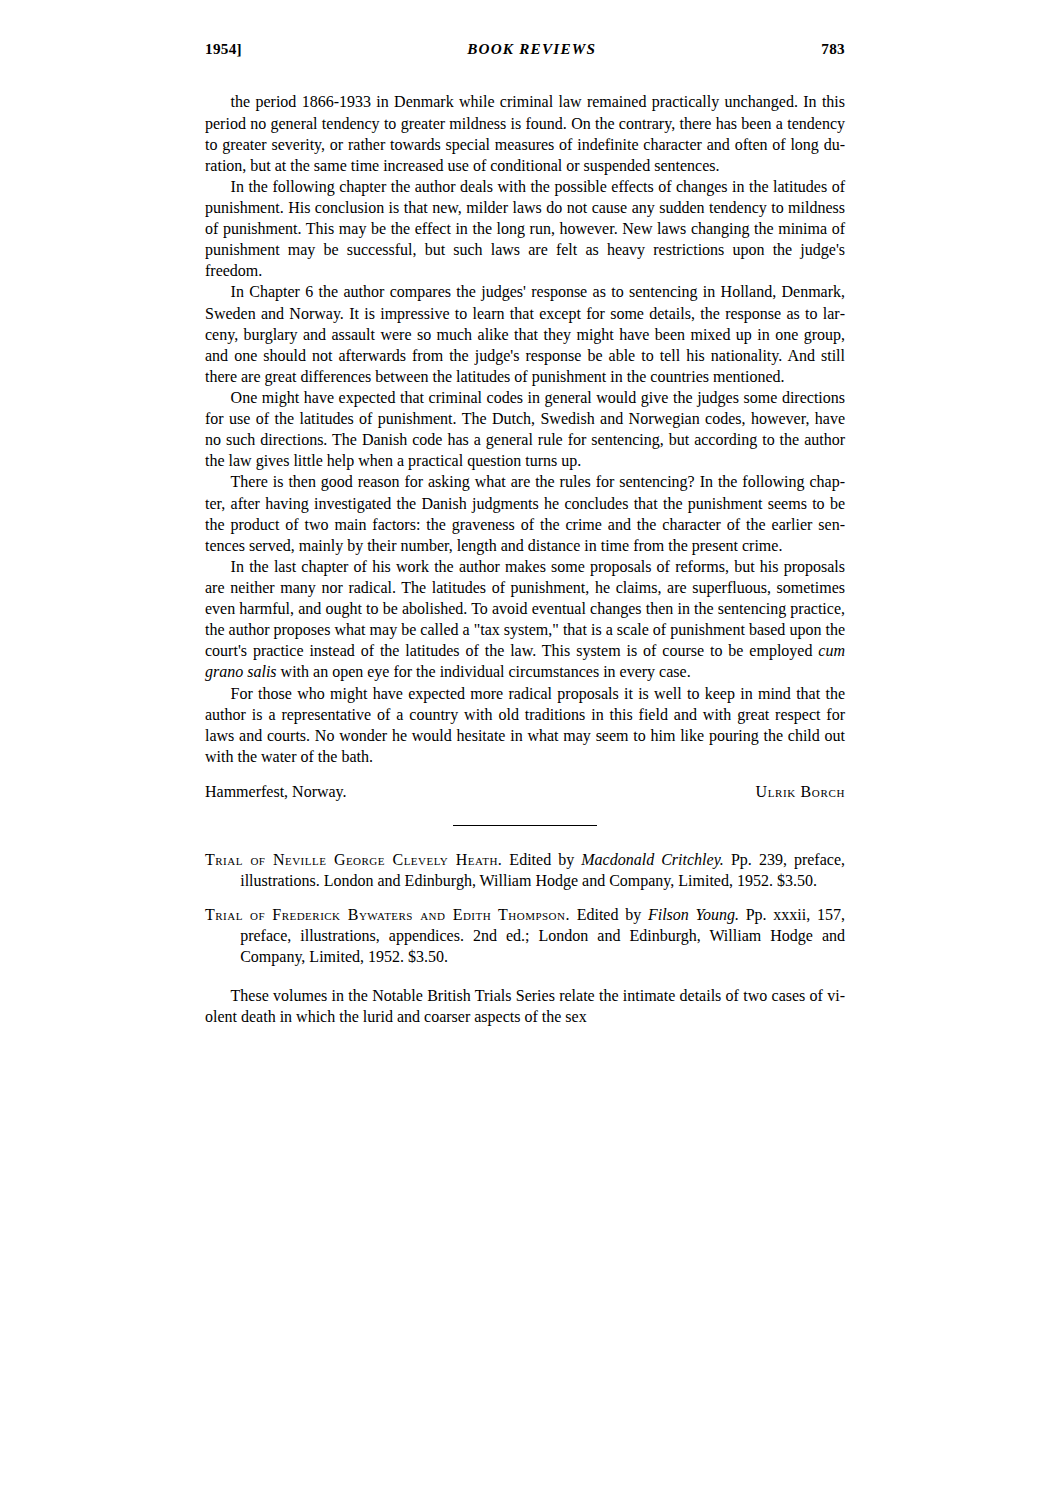1954] BOOK REVIEWS 783
the period 1866-1933 in Denmark while criminal law remained practically unchanged. In this period no general tendency to greater mildness is found. On the contrary, there has been a tendency to greater severity, or rather towards special measures of indefinite character and often of long duration, but at the same time increased use of conditional or suspended sentences.
In the following chapter the author deals with the possible effects of changes in the latitudes of punishment. His conclusion is that new, milder laws do not cause any sudden tendency to mildness of punishment. This may be the effect in the long run, however. New laws changing the minima of punishment may be successful, but such laws are felt as heavy restrictions upon the judge's freedom.
In Chapter 6 the author compares the judges' response as to sentencing in Holland, Denmark, Sweden and Norway. It is impressive to learn that except for some details, the response as to larceny, burglary and assault were so much alike that they might have been mixed up in one group, and one should not afterwards from the judge's response be able to tell his nationality. And still there are great differences between the latitudes of punishment in the countries mentioned.
One might have expected that criminal codes in general would give the judges some directions for use of the latitudes of punishment. The Dutch, Swedish and Norwegian codes, however, have no such directions. The Danish code has a general rule for sentencing, but according to the author the law gives little help when a practical question turns up.
There is then good reason for asking what are the rules for sentencing? In the following chapter, after having investigated the Danish judgments he concludes that the punishment seems to be the product of two main factors: the graveness of the crime and the character of the earlier sentences served, mainly by their number, length and distance in time from the present crime.
In the last chapter of his work the author makes some proposals of reforms, but his proposals are neither many nor radical. The latitudes of punishment, he claims, are superfluous, sometimes even harmful, and ought to be abolished. To avoid eventual changes then in the sentencing practice, the author proposes what may be called a "tax system," that is a scale of punishment based upon the court's practice instead of the latitudes of the law. This system is of course to be employed cum grano salis with an open eye for the individual circumstances in every case.
For those who might have expected more radical proposals it is well to keep in mind that the author is a representative of a country with old traditions in this field and with great respect for laws and courts. No wonder he would hesitate in what may seem to him like pouring the child out with the water of the bath.
Hammerfest, Norway. Ulrik Borch
Trial of Neville George Clevely Heath. Edited by Macdonald Critchley. Pp. 239, preface, illustrations. London and Edinburgh, William Hodge and Company, Limited, 1952. $3.50.
Trial of Frederick Bywaters and Edith Thompson. Edited by Filson Young. Pp. xxxii, 157, preface, illustrations, appendices. 2nd ed.; London and Edinburgh, William Hodge and Company, Limited, 1952. $3.50.
These volumes in the Notable British Trials Series relate the intimate details of two cases of violent death in which the lurid and coarser aspects of the sex